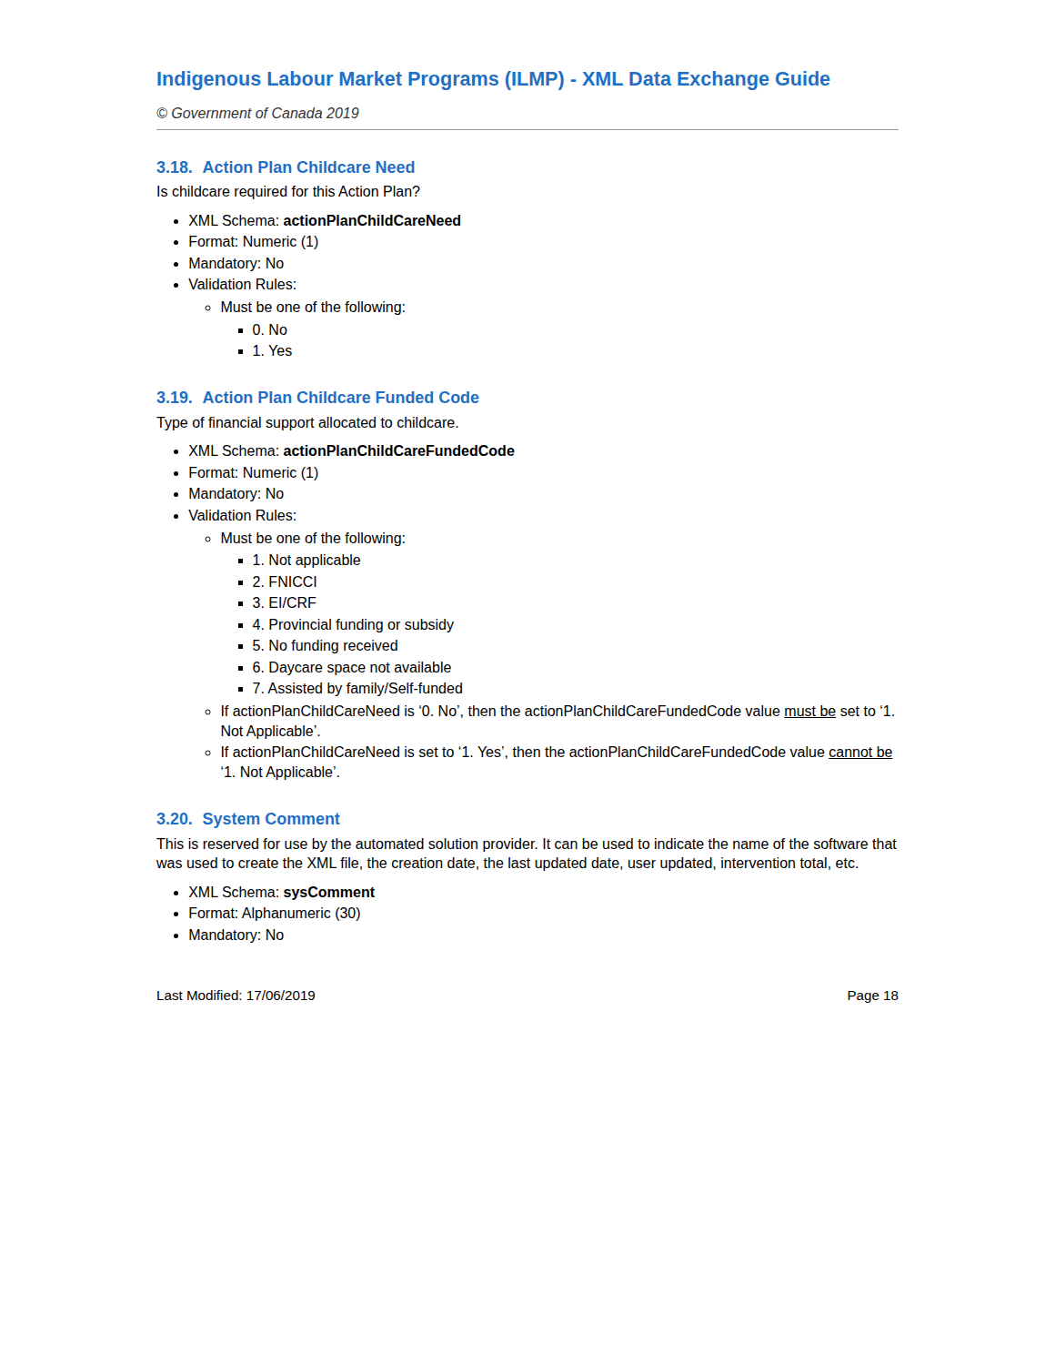Indigenous Labour Market Programs (ILMP) - XML Data Exchange Guide
© Government of Canada 2019
3.18. Action Plan Childcare Need
Is childcare required for this Action Plan?
XML Schema: actionPlanChildCareNeed
Format: Numeric (1)
Mandatory: No
Validation Rules:
Must be one of the following:
0. No
1. Yes
3.19. Action Plan Childcare Funded Code
Type of financial support allocated to childcare.
XML Schema: actionPlanChildCareFundedCode
Format: Numeric (1)
Mandatory: No
Validation Rules:
Must be one of the following:
1. Not applicable
2. FNICCI
3. EI/CRF
4. Provincial funding or subsidy
5. No funding received
6. Daycare space not available
7. Assisted by family/Self-funded
If actionPlanChildCareNeed is ‘0. No’, then the actionPlanChildCareFundedCode value must be set to ‘1. Not Applicable’.
If actionPlanChildCareNeed is set to ‘1. Yes’, then the actionPlanChildCareFundedCode value cannot be ‘1. Not Applicable’.
3.20. System Comment
This is reserved for use by the automated solution provider. It can be used to indicate the name of the software that was used to create the XML file, the creation date, the last updated date, user updated, intervention total, etc.
XML Schema: sysComment
Format: Alphanumeric (30)
Mandatory: No
Last Modified: 17/06/2019 Page 18